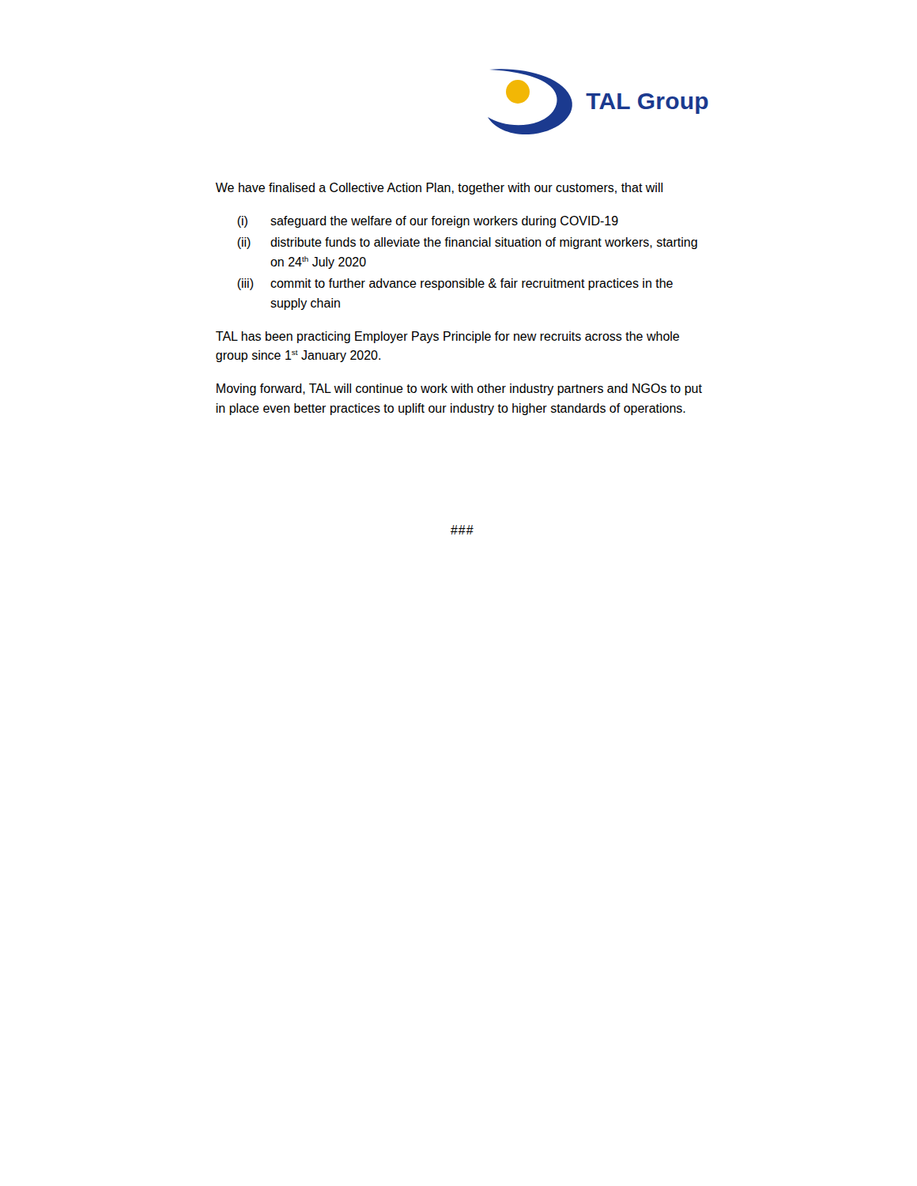TAL Group
We have finalised a Collective Action Plan, together with our customers, that will
(i) safeguard the welfare of our foreign workers during COVID-19
(ii) distribute funds to alleviate the financial situation of migrant workers, starting on 24th July 2020
(iii) commit to further advance responsible & fair recruitment practices in the supply chain
TAL has been practicing Employer Pays Principle for new recruits across the whole group since 1st January 2020.
Moving forward, TAL will continue to work with other industry partners and NGOs to put in place even better practices to uplift our industry to higher standards of operations.
###